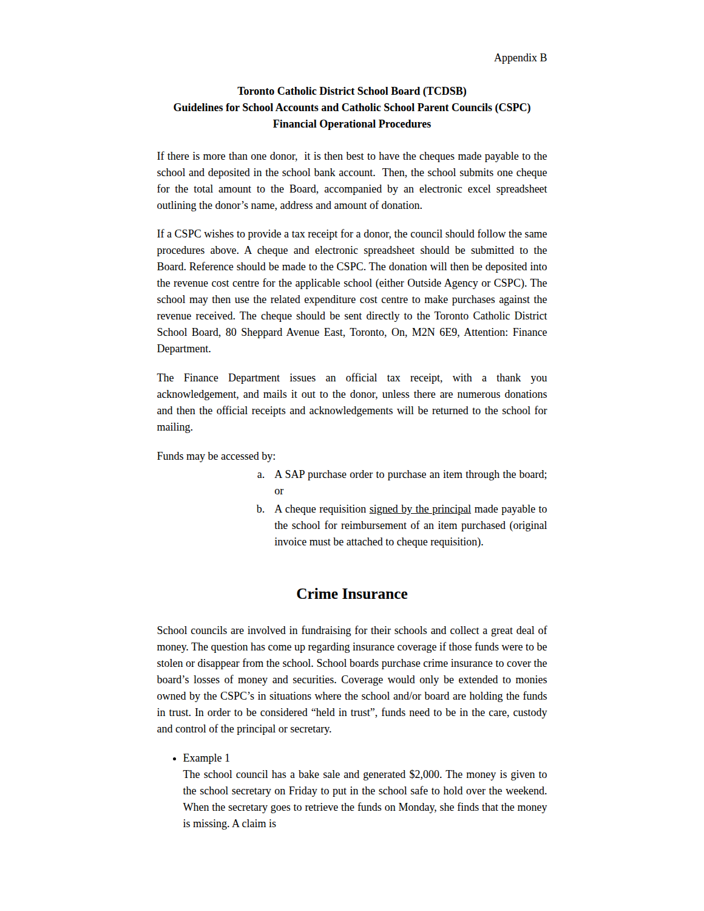Appendix B
Toronto Catholic District School Board (TCDSB) Guidelines for School Accounts and Catholic School Parent Councils (CSPC) Financial Operational Procedures
If there is more than one donor, it is then best to have the cheques made payable to the school and deposited in the school bank account. Then, the school submits one cheque for the total amount to the Board, accompanied by an electronic excel spreadsheet outlining the donor’s name, address and amount of donation.
If a CSPC wishes to provide a tax receipt for a donor, the council should follow the same procedures above. A cheque and electronic spreadsheet should be submitted to the Board. Reference should be made to the CSPC. The donation will then be deposited into the revenue cost centre for the applicable school (either Outside Agency or CSPC). The school may then use the related expenditure cost centre to make purchases against the revenue received. The cheque should be sent directly to the Toronto Catholic District School Board, 80 Sheppard Avenue East, Toronto, On, M2N 6E9, Attention: Finance Department.
The Finance Department issues an official tax receipt, with a thank you acknowledgement, and mails it out to the donor, unless there are numerous donations and then the official receipts and acknowledgements will be returned to the school for mailing.
Funds may be accessed by:
A SAP purchase order to purchase an item through the board; or
A cheque requisition signed by the principal made payable to the school for reimbursement of an item purchased (original invoice must be attached to cheque requisition).
Crime Insurance
School councils are involved in fundraising for their schools and collect a great deal of money. The question has come up regarding insurance coverage if those funds were to be stolen or disappear from the school. School boards purchase crime insurance to cover the board’s losses of money and securities. Coverage would only be extended to monies owned by the CSPC’s in situations where the school and/or board are holding the funds in trust. In order to be considered “held in trust”, funds need to be in the care, custody and control of the principal or secretary.
Example 1
The school council has a bake sale and generated $2,000. The money is given to the school secretary on Friday to put in the school safe to hold over the weekend. When the secretary goes to retrieve the funds on Monday, she finds that the money is missing. A claim is